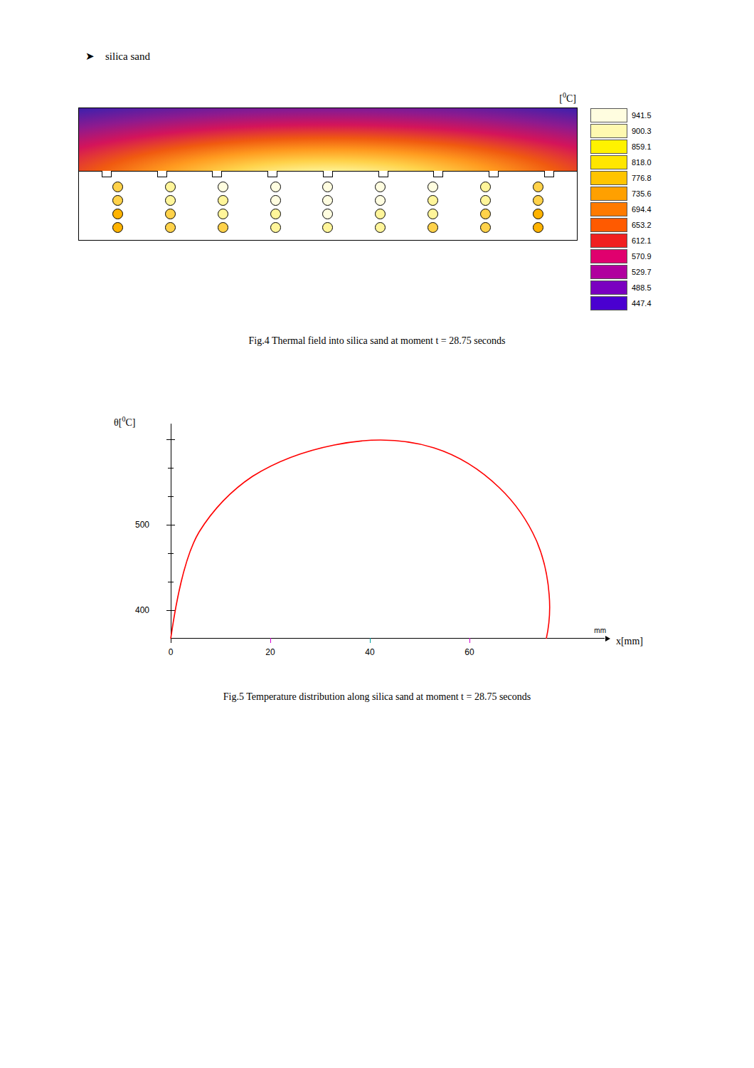➤silica sand
[0C]
941.5
900.3
859.1
818.0
776.8
735.6
694.4
653.2
612.1
570.9
529.7
488.5
447.4
Fig.4 Thermal field into silica sand at moment t = 28.75 seconds
θ[0C]
500
400
0
20
40
60
mm
x[mm]
Fig.5 Temperature distribution along silica sand at moment t = 28.75 seconds